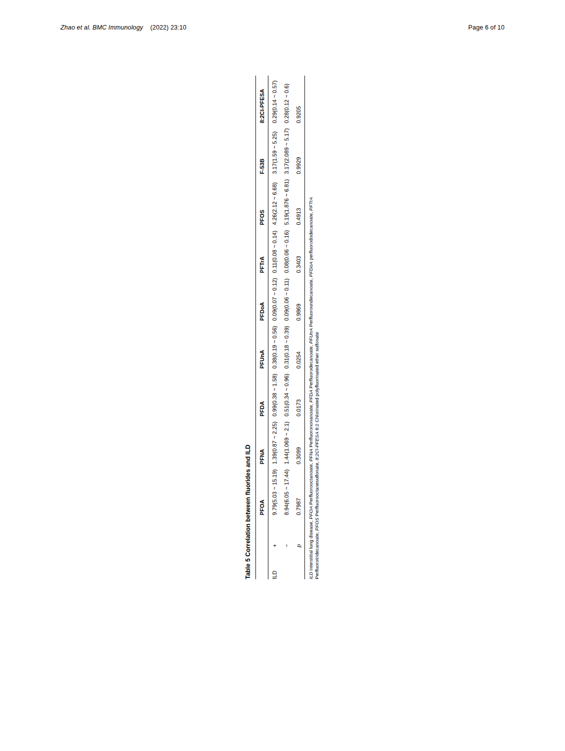Zhao et al. BMC Immunology (2022) 23:10
Page 6 of 10
Table 5 Correlation between fluorides and ILD
| | | PFOA | PFNA | PFDA | PFUnA | PFDoA | PFTrA | PFOS | F-53B | 8:2Cl-PFESA |
| --- | --- | --- | --- | --- | --- | --- | --- | --- | --- | --- |
| ILD | + | 9.79(5.03 ~ 15.19) | 1.39(0.87 ~ 2.25) | 0.99(0.38 ~ 1.58) | 0.38(0.19 ~ 0.56) | 0.09(0.07 ~ 0.12) | 0.11(0.08 ~ 0.14) | 4.26(2.12 ~ 6.68) | 3.17(1.59 ~ 5.25) | 0.29(0.14 ~ 0.57) |
| | − | 8.94(6.05 ~ 17.44) | 1.44(1.069 ~ 2.1) | 0.51(0.34 ~ 0.96) | 0.31(0.18 ~ 0.39) | 0.09(0.06 ~ 0.11) | 0.08(0.06 ~ 0.16) | 5.19(1.876 ~ 6.81) | 3.17(2.089 ~ 5.17) | 0.28(0.12 ~ 0.6) |
| | p | 0.7987 | 0.3099 | 0.0173 | 0.0254 | 0.9869 | 0.3403 | 0.4913 | 0.9929 | 0.9205 |
ILD interstitial lung disease, PFOA Perfluorooctanoate, PFNA Perfluorononanoate, PFDA Perfluorodecanoate, PFUnA Perfluoroundecanoate, PFDoA perfluorododecanoate, PFTrA Perfluorotridecanoate, PFOS Perfluorooctanesulfonate, 8:2Cl-PFESA 8:2 Chlorinated polyfluorinated ether sulfonate